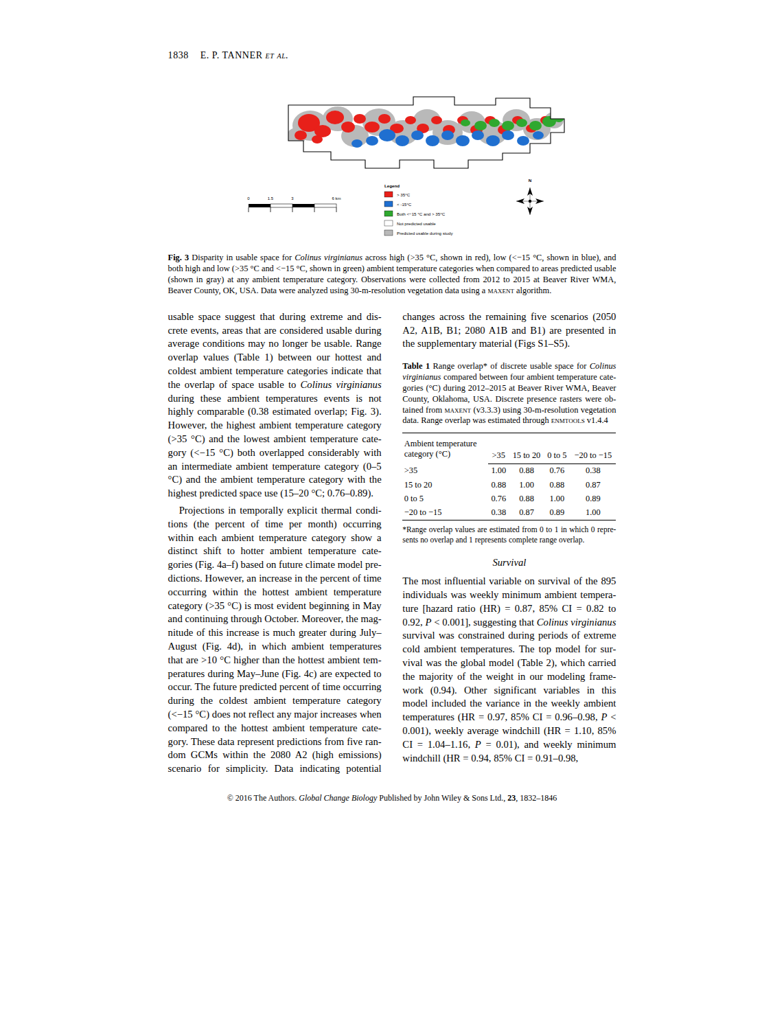1838 E. P. TANNER et al.
0 1.5 3 6 km Legend > 35°C < -15°C Both <−15 °C and > 35°C Not predicted usable Predicted usable during study N
Fig. 3 Disparity in usable space for Colinus virginianus across high (>35 °C, shown in red), low (<−15 °C, shown in blue), and both high and low (>35 °C and <−15 °C, shown in green) ambient temperature categories when compared to areas predicted usable (shown in gray) at any ambient temperature category. Observations were collected from 2012 to 2015 at Beaver River WMA, Beaver County, OK, USA. Data were analyzed using 30-m-resolution vegetation data using a maxent algorithm.
usable space suggest that during extreme and discrete events, areas that are considered usable during average conditions may no longer be usable. Range overlap values (Table 1) between our hottest and coldest ambient temperature categories indicate that the overlap of space usable to Colinus virginianus during these ambient temperatures events is not highly comparable (0.38 estimated overlap; Fig. 3). However, the highest ambient temperature category (>35 °C) and the lowest ambient temperature category (<−15 °C) both overlapped considerably with an intermediate ambient temperature category (0–5 °C) and the ambient temperature category with the highest predicted space use (15–20 °C; 0.76–0.89).
Projections in temporally explicit thermal conditions (the percent of time per month) occurring within each ambient temperature category show a distinct shift to hotter ambient temperature categories (Fig. 4a–f) based on future climate model predictions. However, an increase in the percent of time occurring within the hottest ambient temperature category (>35 °C) is most evident beginning in May and continuing through October. Moreover, the magnitude of this increase is much greater during July–August (Fig. 4d), in which ambient temperatures that are >10 °C higher than the hottest ambient temperatures during May–June (Fig. 4c) are expected to occur. The future predicted percent of time occurring during the coldest ambient temperature category (<−15 °C) does not reflect any major increases when compared to the hottest ambient temperature category. These data represent predictions from five random GCMs within the 2080 A2 (high emissions) scenario for simplicity. Data indicating potential changes across the remaining five scenarios (2050 A2, A1B, B1; 2080 A1B and B1) are presented in the supplementary material (Figs S1–S5).
Table 1 Range overlap* of discrete usable space for Colinus virginianus compared between four ambient temperature categories (°C) during 2012–2015 at Beaver River WMA, Beaver County, Oklahoma, USA. Discrete presence rasters were obtained from maxent (v3.3.3) using 30-m-resolution vegetation data. Range overlap was estimated through enmtools v1.4.4
| Ambient temperature category (°C) | | | | |
| --- | --- | --- | --- | --- |
| >35 | 15 to 20 | 0 to 5 | −20 to −15 |
| >35 | 1.00 | 0.88 | 0.76 | 0.38 |
| 15 to 20 | 0.88 | 1.00 | 0.88 | 0.87 |
| 0 to 5 | 0.76 | 0.88 | 1.00 | 0.89 |
| −20 to −15 | 0.38 | 0.87 | 0.89 | 1.00 |
*Range overlap values are estimated from 0 to 1 in which 0 represents no overlap and 1 represents complete range overlap.
Survival
The most influential variable on survival of the 895 individuals was weekly minimum ambient temperature [hazard ratio (HR) = 0.87, 85% CI = 0.82 to 0.92, P < 0.001], suggesting that Colinus virginianus survival was constrained during periods of extreme cold ambient temperatures. The top model for survival was the global model (Table 2), which carried the majority of the weight in our modeling framework (0.94). Other significant variables in this model included the variance in the weekly ambient temperatures (HR = 0.97, 85% CI = 0.96–0.98, P < 0.001), weekly average windchill (HR = 1.10, 85% CI = 1.04–1.16, P = 0.01), and weekly minimum windchill (HR = 0.94, 85% CI = 0.91–0.98,
© 2016 The Authors. Global Change Biology Published by John Wiley & Sons Ltd., 23, 1832–1846